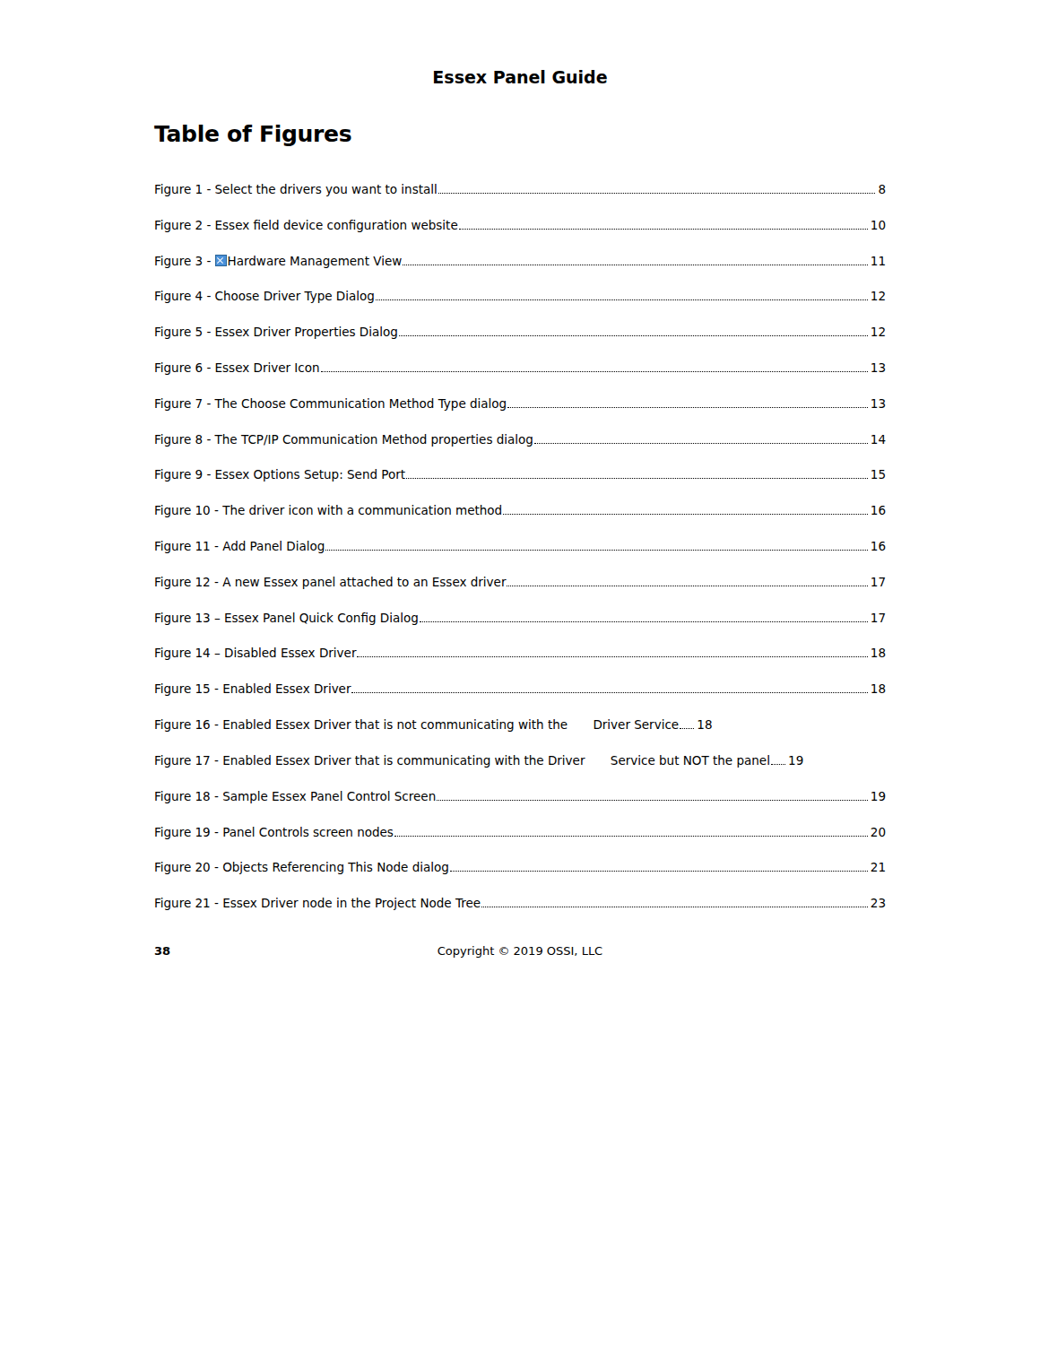Essex Panel Guide
Table of Figures
Figure 1 - Select the drivers you want to install 8
Figure 2 - Essex field device configuration website 10
Figure 3 - Hardware Management View 11
Figure 4 - Choose Driver Type Dialog 12
Figure 5 - Essex Driver Properties Dialog 12
Figure 6 - Essex Driver Icon 13
Figure 7 - The Choose Communication Method Type dialog 13
Figure 8 - The TCP/IP Communication Method properties dialog 14
Figure 9 - Essex Options Setup: Send Port 15
Figure 10 - The driver icon with a communication method 16
Figure 11 - Add Panel Dialog 16
Figure 12 - A new Essex panel attached to an Essex driver 17
Figure 13 – Essex Panel Quick Config Dialog 17
Figure 14 – Disabled Essex Driver 18
Figure 15 - Enabled Essex Driver 18
Figure 16 - Enabled Essex Driver that is not communicating with the Driver Service 18
Figure 17 - Enabled Essex Driver that is communicating with the Driver Service but NOT the panel 19
Figure 18 - Sample Essex Panel Control Screen 19
Figure 19 - Panel Controls screen nodes 20
Figure 20 - Objects Referencing This Node dialog 21
Figure 21 - Essex Driver node in the Project Node Tree 23
38 Copyright © 2019 OSSI, LLC